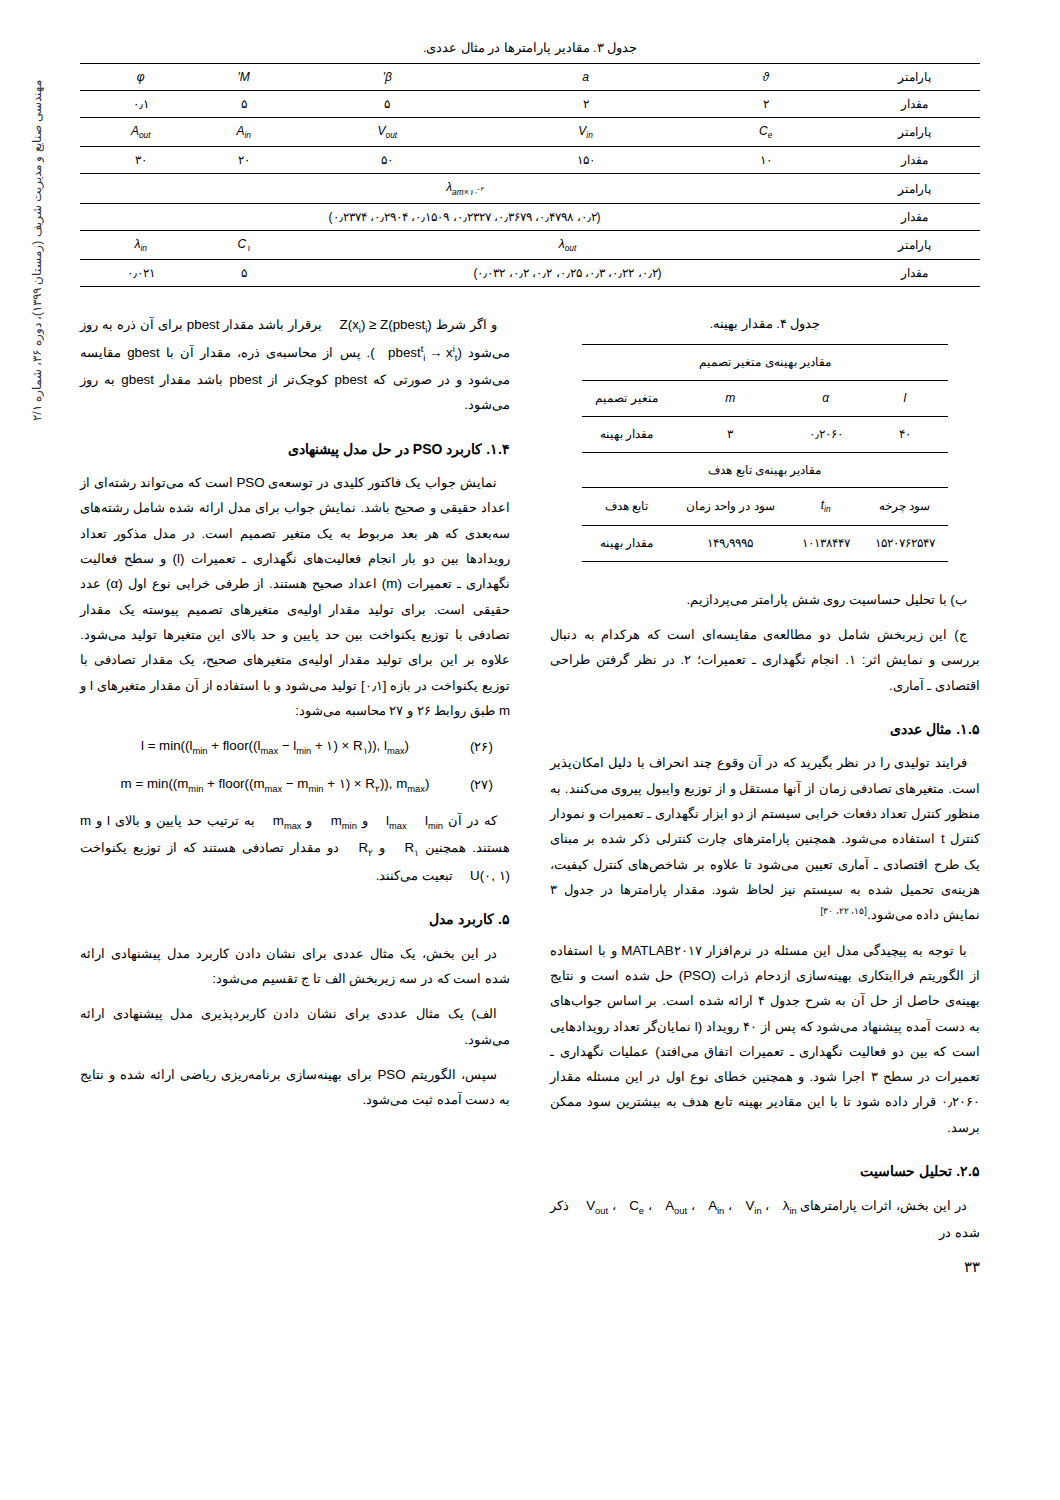مهندسی صنایع و مدیریت شریف (زمستان ۱۳۹۹)، دوره ۳۶، شماره ۲/۱
جدول ۳. مقادیر پارامترها در مثال عددی.
| پارامتر | ϑ | a | β′ | M′ | φ |
| مقدار | ۲ | ۲ | ۵ | ۵ | ۰٫۱ |
| پارامتر | C e | V in | V out | A in | A out |
| مقدار | ۱۰ | ۱۵۰ | ۵۰ | ۲۰ | ۳۰ |
| پارامتر | λ am×۱۰ −۳ |
| مقدار | (۰٫۲، ۰٫۴۷۹۸، ۰٫۳۶۷۹، ۰٫۲۳۲۷، ۰٫۱۵۰۹، ۰٫۲۹۰۴، ۰٫۲۳۷۴) |
| پارامتر | λ out | C ۱ | λ in |
| مقدار | (۰٫۲، ۰٫۲۲، ۰٫۳، ۰٫۲۵، ۰٫۲، ۰٫۲، ۰٫۰۳۲) | ۵ | ۰٫۰۲۱ |
جدول ۴. مقدار بهینه.
| مقادیر بهینه‌ی متغیر تصمیم |
| l | α | m | متغیر تصمیم |
| ۴۰ | ۰٫۲۰۶۰ | ۳ | مقدار بهینه |
| مقادیر بهینه‌ی تابع هدف |
| سود چرخه | t in | سود در واحد زمان | تابع هدف |
| ۱۵۲۰۷۶۲۵۴۷ | ۱۰۱۳۸۴۴۷ | ۱۴۹٫۹۹۹۵ | مقدار بهینه |
ب) با تحلیل حساسیت روی شش پارامتر می‌پردازیم.
ج) این زیربخش شامل دو مطالعه‌ی مقایسه‌ای است که هرکدام به دنبال بررسی و نمایش اثر: ۱. انجام نگهداری ـ تعمیرات؛ ۲. در نظر گرفتن طراحی اقتصادی ـ آماری.
۱.۵. مثال عددی
فرایند تولیدی را در نظر بگیرید که در آن وقوع چند انحراف با دلیل امکان‌پذیر است. متغیرهای تصادفی زمان از آنها مستقل و از توزیع وایبول پیروی می‌کنند. به منظور کنترل تعداد دفعات خرابی سیستم از دو ابزار نگهداری ـ تعمیرات و نمودار کنترل t استفاده می‌شود. همچنین پارامترهای چارت کنترلی ذکر شده بر مبنای یک طرح اقتصادی ـ آماری تعیین می‌شود تا علاوه بر شاخص‌های کنترل کیفیت، هزینه‌ی تحمیل شده به سیستم نیز لحاظ شود. مقدار پارامترها در جدول ۳ نمایش داده می‌شود.[۱۵، ۲۲، ۳۰]
با توجه به پیچیدگی مدل این مسئله در نرم‌افزار MATLAB۲۰۱۷ و با استفاده از الگوریتم فراابتکاری بهینه‌سازی ازدحام ذرات (PSO) حل شده است و نتایج بهینه‌ی حاصل از حل آن به شرح جدول ۴ ارائه شده است. بر اساس جواب‌های به دست آمده پیشنهاد می‌شود که پس از ۴۰ رویداد (l نمایان‌گر تعداد رویدادهایی است که بین دو فعالیت نگهداری ـ تعمیرات اتفاق می‌افتد) عملیات نگهداری ـ تعمیرات در سطح ۳ اجرا شود. و همچنین خطای نوع اول در این مسئله مقدار ۰٫۲۰۶۰ قرار داده شود تا با این مقادیر بهینه تابع هدف به بیشترین سود ممکن برسد.
۲.۵. تحلیل حساسیت
در این بخش، اثرات پارامترهای λin، Vin، Ain، Aout، Ce، Vout ذکر شده در
و اگر شرط Z(xi) ≥ Z(pbesti) برقرار باشد مقدار pbest برای آن ذره به روز می‌شود (pbestti → xit). پس از محاسبه‌ی ذره، مقدار آن با gbest مقایسه می‌شود و در صورتی که pbest کوچک‌تر از pbest باشد مقدار gbest به روز می‌شود.
۱.۴. کاربرد PSO در حل مدل پیشنهادی
نمایش جواب یک فاکتور کلیدی در توسعه‌ی PSO است که می‌تواند رشته‌ای از اعداد حقیقی و صحیح باشد. نمایش جواب برای مدل ارائه شده شامل رشته‌های سه‌بعدی که هر بعد مربوط به یک متغیر تصمیم است. در مدل مذکور تعداد رویدادها بین دو بار انجام فعالیت‌های نگهداری ـ تعمیرات (l) و سطح فعالیت نگهداری ـ تعمیرات (m) اعداد صحیح هستند. از طرفی خرابی نوع اول (α) عدد حقیقی است. برای تولید مقدار اولیه‌ی متغیرهای تصمیم پیوسته یک مقدار تصادفی با توزیع یکنواخت بین حد پایین و حد بالای این متغیرها تولید می‌شود. علاوه بر این برای تولید مقدار اولیه‌ی متغیرهای صحیح، یک مقدار تصادفی با توزیع یکنواخت در بازه [۰٫۱] تولید می‌شود و با استفاده از آن مقدار متغیرهای l و m طبق روابط ۲۶ و ۲۷ محاسبه می‌شود:
l = min((lmin + floor((lmax − lmin + ۱) × R۱)), lmax) (۲۶)
m = min((mmin + floor((mmax − mmin + ۱) × R۲)), mmax) (۲۷)
که در آن lmin lmax و mmin و mmax به ترتیب حد پایین و بالای l و m هستند. همچنین R۱ و R۲ دو مقدار تصادفی هستند که از توزیع یکنواخت U(۰, ۱) تبعیت می‌کنند.
۵. کاربرد مدل
در این بخش، یک مثال عددی برای نشان دادن کاربرد مدل پیشنهادی ارائه شده است که در سه زیربخش الف تا ج تقسیم می‌شود:
الف) یک مثال عددی برای نشان دادن کاربردپذیری مدل پیشنهادی ارائه می‌شود.
سپس، الگوریتم PSO برای بهینه‌سازی برنامه‌ریزی ریاضی ارائه شده و نتایج به دست آمده ثبت می‌شود.
۳۳